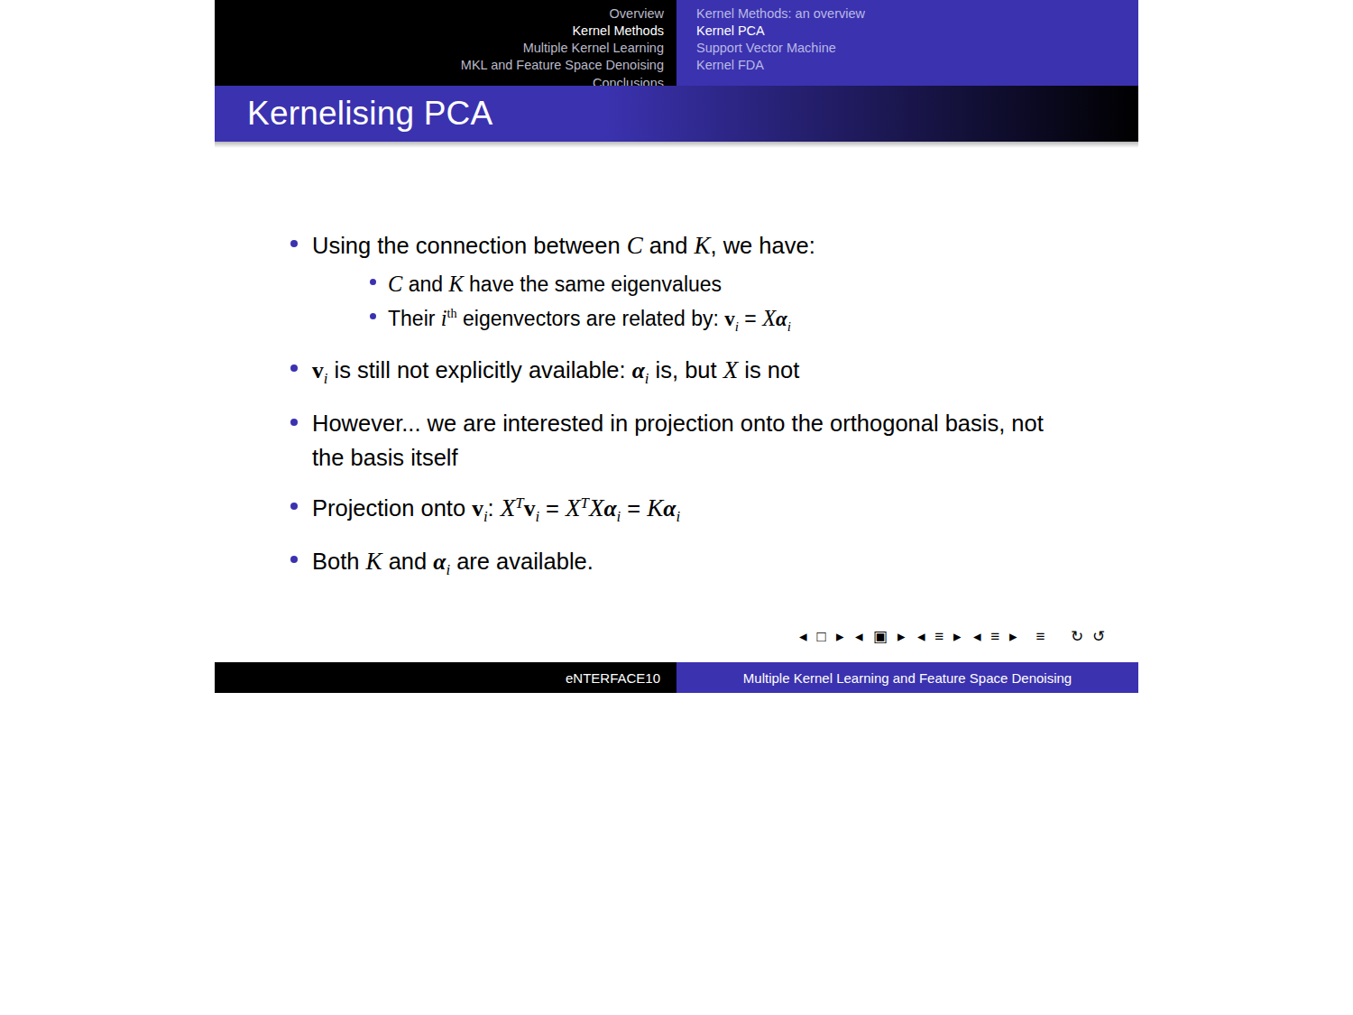Overview
Kernel Methods
Multiple Kernel Learning
MKL and Feature Space Denoising
Conclusions
Kernel Methods: an overview
Kernel PCA
Support Vector Machine
Kernel FDA
Kernelising PCA
Using the connection between C and K, we have:
C and K have the same eigenvalues
Their ith eigenvectors are related by: vi = Xαi
vi is still not explicitly available: αi is, but X is not
However... we are interested in projection onto the orthogonal basis, not the basis itself
Projection onto vi: XTvi = XTXαi = Kαi
Both K and αi are available.
◂ □ ▸ ◂ ▣ ▸ ◂ ≡ ▸ ◂ ≡ ▸ ≡ ↻ ↺
eNTERFACE10
Multiple Kernel Learning and Feature Space Denoising